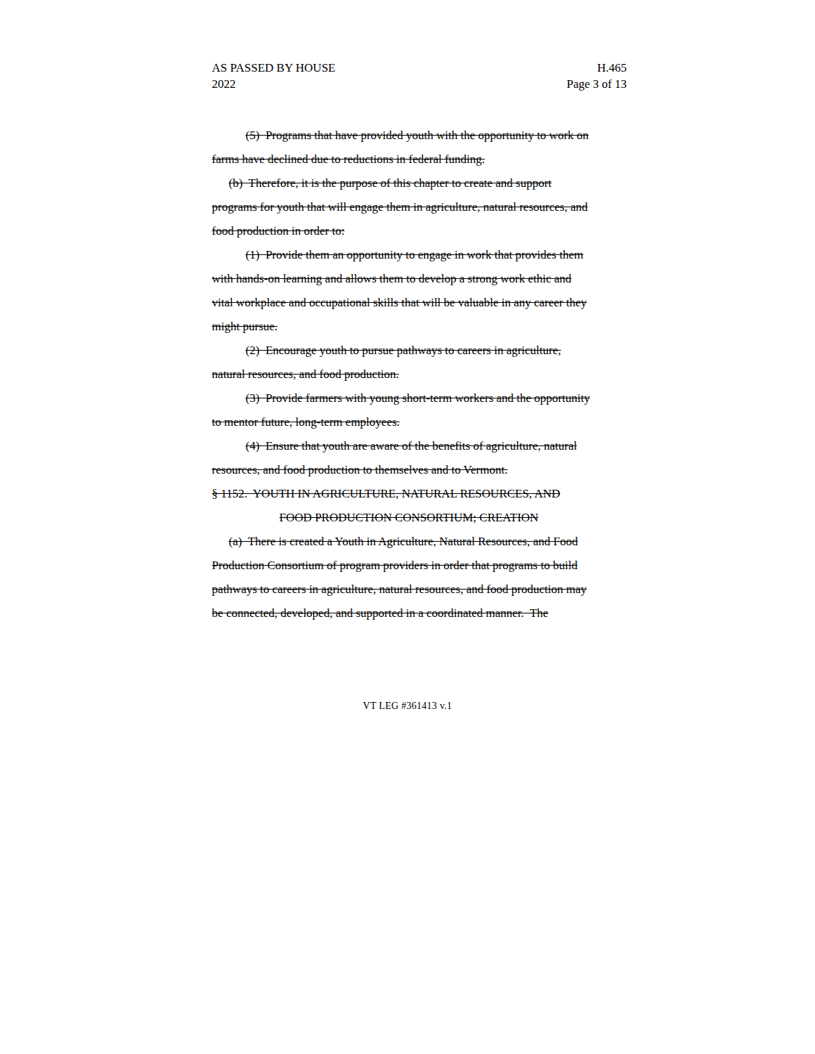AS PASSED BY HOUSE 2022
H.465 Page 3 of 13
(5) Programs that have provided youth with the opportunity to work on
farms have declined due to reductions in federal funding.
(b) Therefore, it is the purpose of this chapter to create and support
programs for youth that will engage them in agriculture, natural resources, and
food production in order to:
(1) Provide them an opportunity to engage in work that provides them
with hands-on learning and allows them to develop a strong work ethic and
vital workplace and occupational skills that will be valuable in any career they
might pursue.
(2) Encourage youth to pursue pathways to careers in agriculture,
natural resources, and food production.
(3) Provide farmers with young short-term workers and the opportunity
to mentor future, long-term employees.
(4) Ensure that youth are aware of the benefits of agriculture, natural
resources, and food production to themselves and to Vermont.
§ 1152. YOUTH IN AGRICULTURE, NATURAL RESOURCES, AND FOOD PRODUCTION CONSORTIUM; CREATION
(a) There is created a Youth in Agriculture, Natural Resources, and Food
Production Consortium of program providers in order that programs to build
pathways to careers in agriculture, natural resources, and food production may
be connected, developed, and supported in a coordinated manner. The
VT LEG #361413 v.1